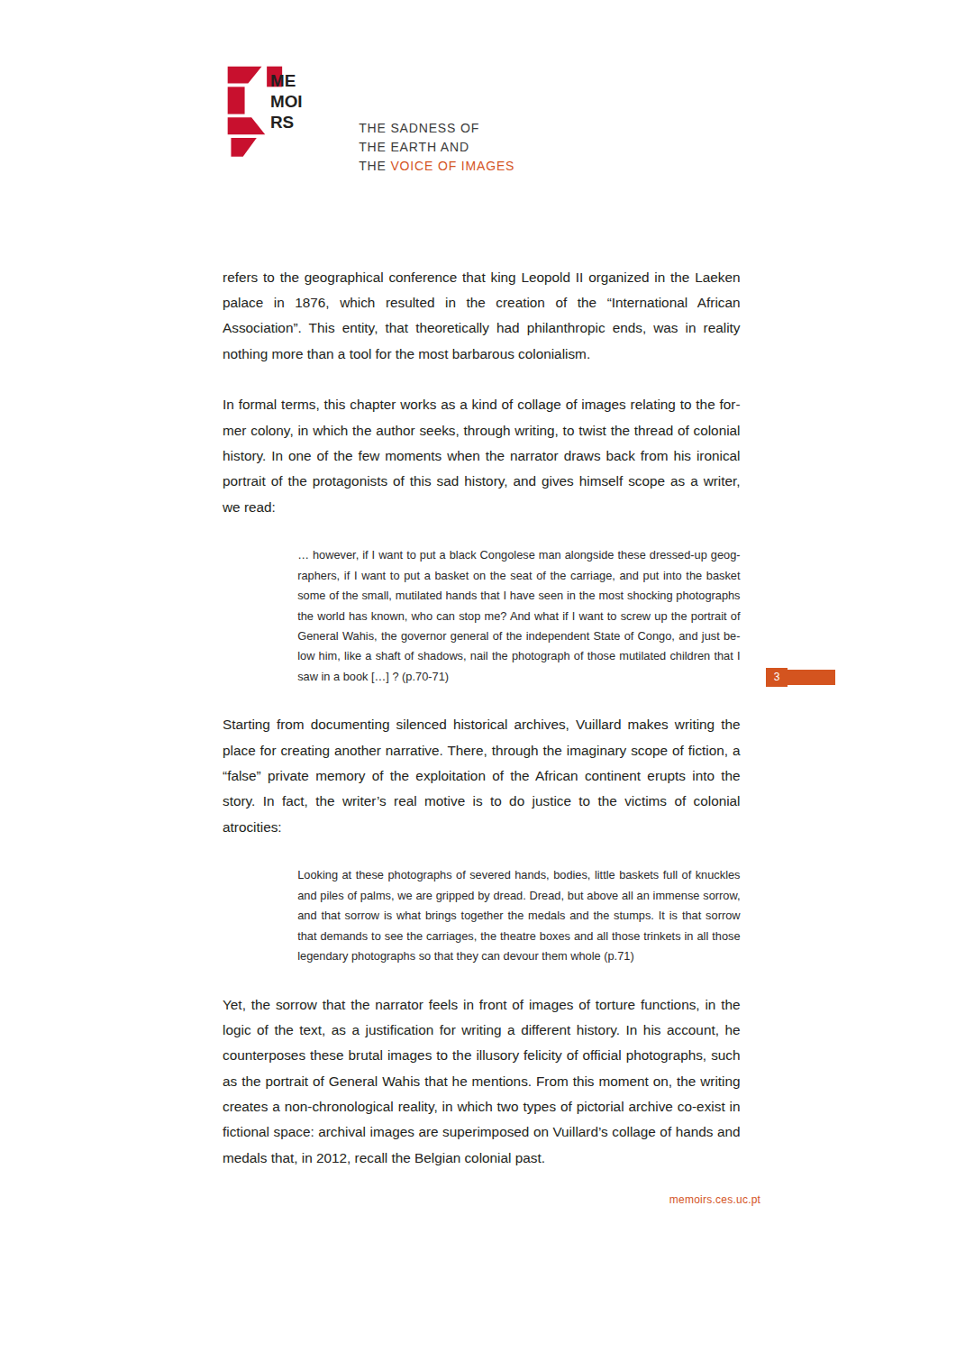ME MOI RS
The sadness of
the earth and
the voice of images
refers to the geographical conference that king Leopold II organized in the Laeken palace in 1876, which resulted in the creation of the “International African Association”. This entity, that theoretically had philanthropic ends, was in reality nothing more than a tool for the most barbarous colonialism.
In formal terms, this chapter works as a kind of collage of images relating to the former colony, in which the author seeks, through writing, to twist the thread of colonial history. In one of the few moments when the narrator draws back from his ironical portrait of the protagonists of this sad history, and gives himself scope as a writer, we read:
… however, if I want to put a black Congolese man alongside these dressed-up geographers, if I want to put a basket on the seat of the carriage, and put into the basket some of the small, mutilated hands that I have seen in the most shocking photographs the world has known, who can stop me? And what if I want to screw up the portrait of General Wahis, the governor general of the independent State of Congo, and just below him, like a shaft of shadows, nail the photograph of those mutilated children that I saw in a book […] ? (p.70-71)
Starting from documenting silenced historical archives, Vuillard makes writing the place for creating another narrative. There, through the imaginary scope of fiction, a “false” private memory of the exploitation of the African continent erupts into the story. In fact, the writer’s real motive is to do justice to the victims of colonial atrocities:
Looking at these photographs of severed hands, bodies, little baskets full of knuckles and piles of palms, we are gripped by dread. Dread, but above all an immense sorrow, and that sorrow is what brings together the medals and the stumps. It is that sorrow that demands to see the carriages, the theatre boxes and all those trinkets in all those legendary photographs so that they can devour them whole (p.71)
Yet, the sorrow that the narrator feels in front of images of torture functions, in the logic of the text, as a justification for writing a different history. In his account, he counterposes these brutal images to the illusory felicity of official photographs, such as the portrait of General Wahis that he mentions. From this moment on, the writing creates a non-chronological reality, in which two types of pictorial archive co-exist in fictional space: archival images are superimposed on Vuillard’s collage of hands and medals that, in 2012, recall the Belgian colonial past.
3
memoirs.ces.uc.pt